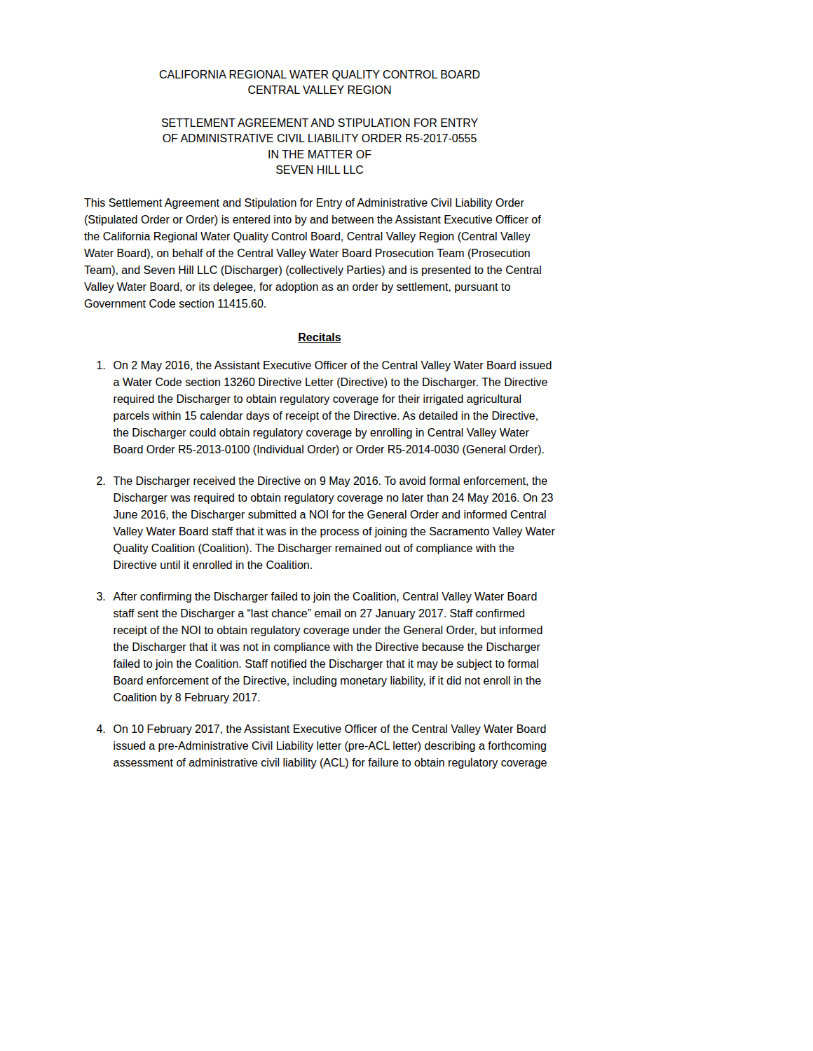CALIFORNIA REGIONAL WATER QUALITY CONTROL BOARD
CENTRAL VALLEY REGION
SETTLEMENT AGREEMENT AND STIPULATION FOR ENTRY
OF ADMINISTRATIVE CIVIL LIABILITY ORDER R5-2017-0555
IN THE MATTER OF
SEVEN HILL LLC
This Settlement Agreement and Stipulation for Entry of Administrative Civil Liability Order (Stipulated Order or Order) is entered into by and between the Assistant Executive Officer of the California Regional Water Quality Control Board, Central Valley Region (Central Valley Water Board), on behalf of the Central Valley Water Board Prosecution Team (Prosecution Team), and Seven Hill LLC (Discharger) (collectively Parties) and is presented to the Central Valley Water Board, or its delegee, for adoption as an order by settlement, pursuant to Government Code section 11415.60.
Recitals
On 2 May 2016, the Assistant Executive Officer of the Central Valley Water Board issued a Water Code section 13260 Directive Letter (Directive) to the Discharger. The Directive required the Discharger to obtain regulatory coverage for their irrigated agricultural parcels within 15 calendar days of receipt of the Directive. As detailed in the Directive, the Discharger could obtain regulatory coverage by enrolling in Central Valley Water Board Order R5-2013-0100 (Individual Order) or Order R5-2014-0030 (General Order).
The Discharger received the Directive on 9 May 2016. To avoid formal enforcement, the Discharger was required to obtain regulatory coverage no later than 24 May 2016. On 23 June 2016, the Discharger submitted a NOI for the General Order and informed Central Valley Water Board staff that it was in the process of joining the Sacramento Valley Water Quality Coalition (Coalition). The Discharger remained out of compliance with the Directive until it enrolled in the Coalition.
After confirming the Discharger failed to join the Coalition, Central Valley Water Board staff sent the Discharger a “last chance” email on 27 January 2017. Staff confirmed receipt of the NOI to obtain regulatory coverage under the General Order, but informed the Discharger that it was not in compliance with the Directive because the Discharger failed to join the Coalition. Staff notified the Discharger that it may be subject to formal Board enforcement of the Directive, including monetary liability, if it did not enroll in the Coalition by 8 February 2017.
On 10 February 2017, the Assistant Executive Officer of the Central Valley Water Board issued a pre-Administrative Civil Liability letter (pre-ACL letter) describing a forthcoming assessment of administrative civil liability (ACL) for failure to obtain regulatory coverage